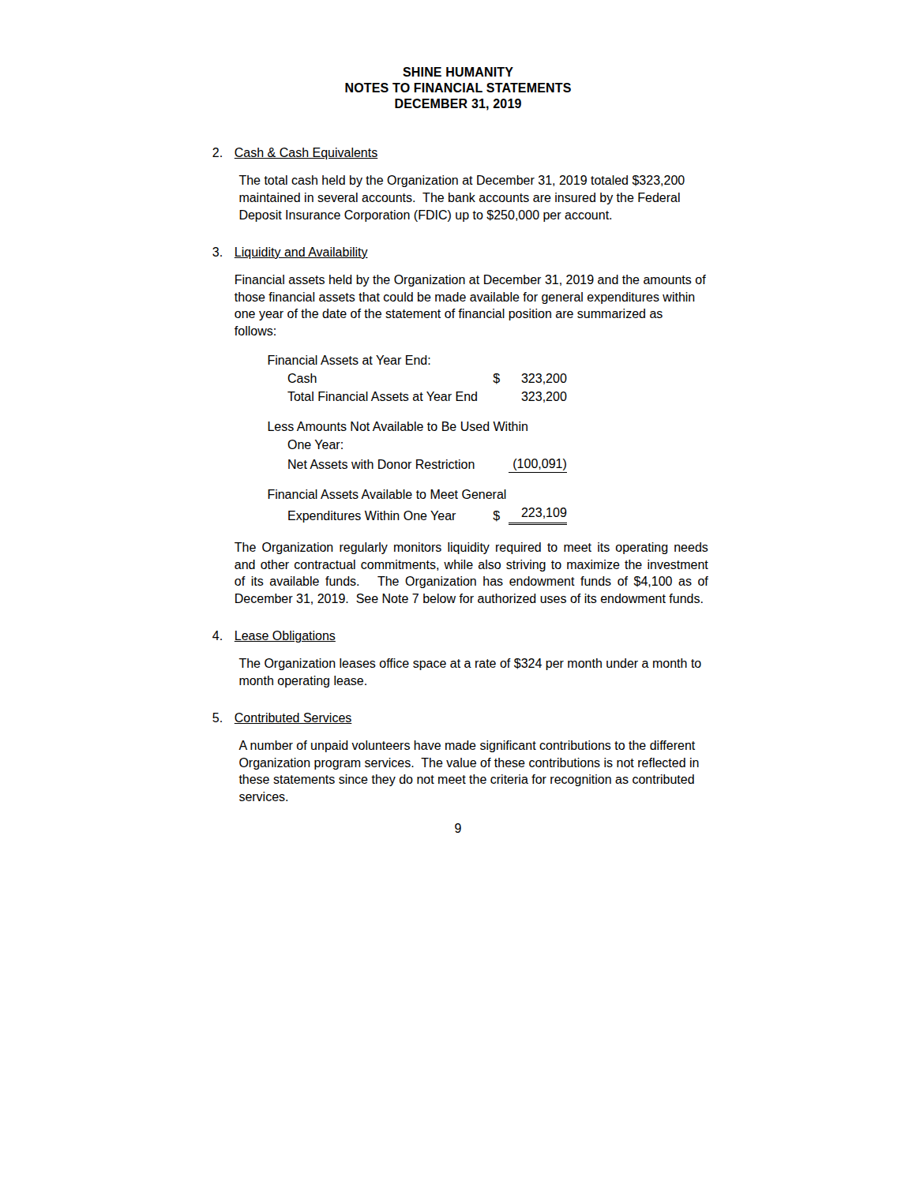SHINE HUMANITY
NOTES TO FINANCIAL STATEMENTS
DECEMBER 31, 2019
2. Cash & Cash Equivalents
The total cash held by the Organization at December 31, 2019 totaled $323,200 maintained in several accounts. The bank accounts are insured by the Federal Deposit Insurance Corporation (FDIC) up to $250,000 per account.
3. Liquidity and Availability
Financial assets held by the Organization at December 31, 2019 and the amounts of those financial assets that could be made available for general expenditures within one year of the date of the statement of financial position are summarized as follows:
| Financial Assets at Year End: |
| Cash | $ | 323,200 |
| Total Financial Assets at Year End | | 323,200 |
| Less Amounts Not Available to Be Used Within |
| One Year: |
| Net Assets with Donor Restriction | | (100,091) |
| Financial Assets Available to Meet General |
| Expenditures Within One Year | $ | 223,109 |
The Organization regularly monitors liquidity required to meet its operating needs and other contractual commitments, while also striving to maximize the investment of its available funds. The Organization has endowment funds of $4,100 as of December 31, 2019. See Note 7 below for authorized uses of its endowment funds.
4. Lease Obligations
The Organization leases office space at a rate of $324 per month under a month to month operating lease.
5. Contributed Services
A number of unpaid volunteers have made significant contributions to the different Organization program services. The value of these contributions is not reflected in these statements since they do not meet the criteria for recognition as contributed services.
9